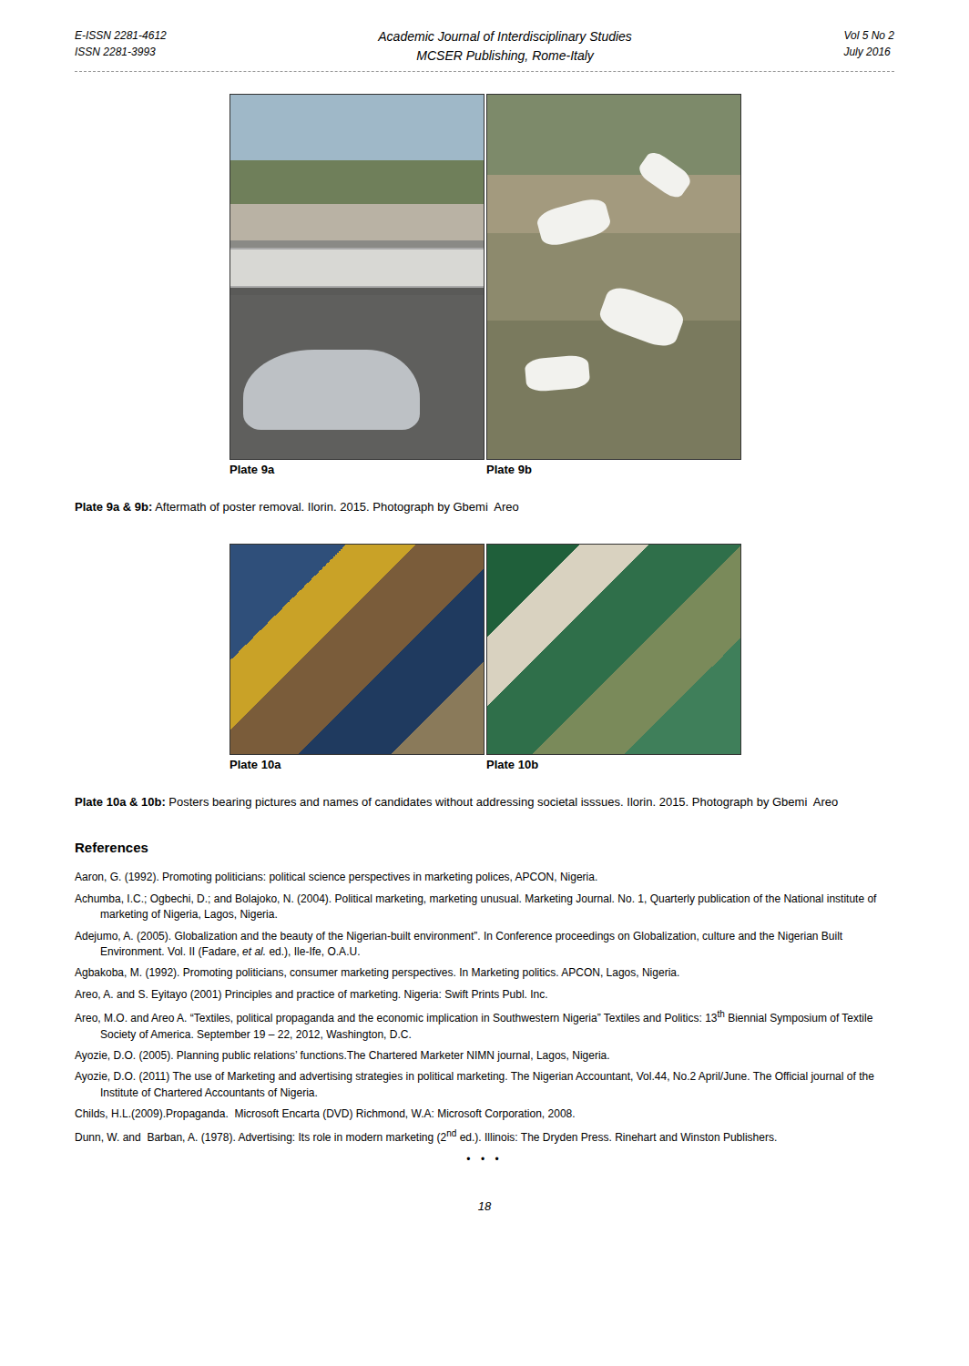E-ISSN 2281-4612
ISSN 2281-3993
Academic Journal of Interdisciplinary Studies
MCSER Publishing, Rome-Italy
Vol 5 No 2
July 2016
Plate 9a
Plate 9b
Plate 9a & 9b: Aftermath of poster removal. Ilorin. 2015. Photograph by Gbemi Areo
Plate 10a
Plate 10b
Plate 10a & 10b: Posters bearing pictures and names of candidates without addressing societal isssues. Ilorin. 2015. Photograph by Gbemi Areo
References
Aaron, G. (1992). Promoting politicians: political science perspectives in marketing polices, APCON, Nigeria.
Achumba, I.C.; Ogbechi, D.; and Bolajoko, N. (2004). Political marketing, marketing unusual. Marketing Journal. No. 1, Quarterly publication of the National institute of marketing of Nigeria, Lagos, Nigeria.
Adejumo, A. (2005). Globalization and the beauty of the Nigerian-built environment”. In Conference proceedings on Globalization, culture and the Nigerian Built Environment. Vol. II (Fadare, et al. ed.), Ile-Ife, O.A.U.
Agbakoba, M. (1992). Promoting politicians, consumer marketing perspectives. In Marketing politics. APCON, Lagos, Nigeria.
Areo, A. and S. Eyitayo (2001) Principles and practice of marketing. Nigeria: Swift Prints Publ. Inc.
Areo, M.O. and Areo A. “Textiles, political propaganda and the economic implication in Southwestern Nigeria” Textiles and Politics: 13th Biennial Symposium of Textile Society of America. September 19 – 22, 2012, Washington, D.C.
Ayozie, D.O. (2005). Planning public relations’ functions.The Chartered Marketer NIMN journal, Lagos, Nigeria.
Ayozie, D.O. (2011) The use of Marketing and advertising strategies in political marketing. The Nigerian Accountant, Vol.44, No.2 April/June. The Official journal of the Institute of Chartered Accountants of Nigeria.
Childs, H.L.(2009).Propaganda. Microsoft Encarta (DVD) Richmond, W.A: Microsoft Corporation, 2008.
Dunn, W. and Barban, A. (1978). Advertising: Its role in modern marketing (2nd ed.). Illinois: The Dryden Press. Rinehart and Winston Publishers.
• • •
18